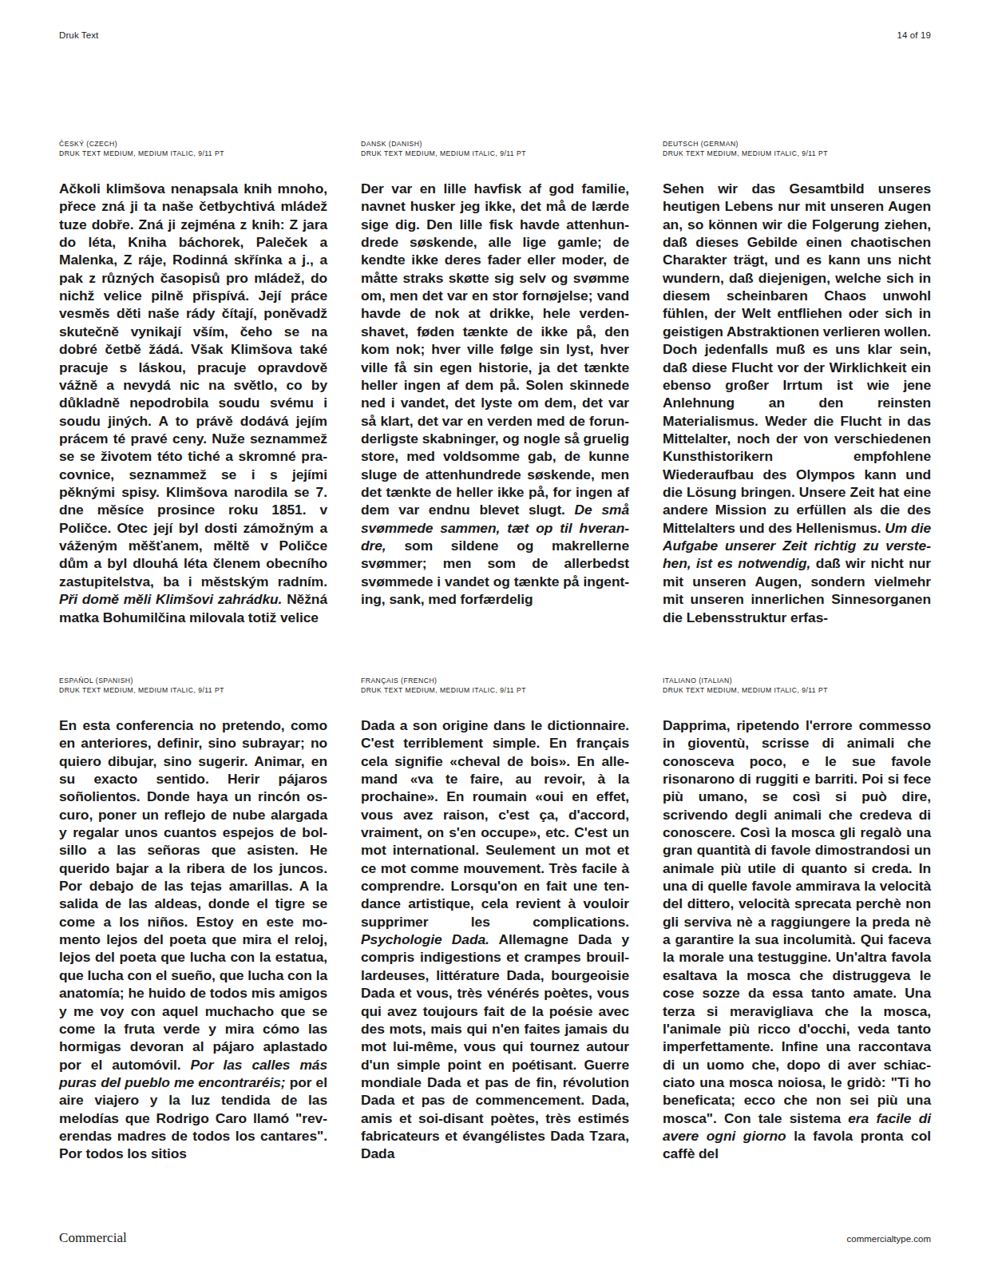Druk Text
14 of 19
Český (Czech)
Druk Text Medium, Medium Italic, 9/11 pt
Ačkoli klimšova nenapsala knih mnoho, přece zná ji ta naše četbychtivá mládež tuze dobře. Zná ji zejména z knih: Z jara do léta, Kniha báchorek, Paleček a Malenka, Z ráje, Rodinná skřínka a j., a pak z různých časopisů pro mládež, do nichž velice pilně přispívá. Její práce vesměs děti naše rády čítají, poněvadž skutečně vynikají vším, čeho se na dobré četbě žádá. Však Klimšova také pracuje s láskou, pracuje opravdově vážně a nevydá nic na světlo, co by důkladně nepodrobila soudu svému i soudu jiných. A to právě dodává jejím prácem té pravé ceny. Nuže seznammež se se životem této tiché a skromné pracovnice, seznammež se i s jejími pěknými spisy. Klimšova narodila se 7. dne měsíce prosince roku 1851. v Poličce. Otec její byl dosti zámožným a váženým měšťanem, měltě v Poličce dům a byl dlouhá léta členem obecního zastupitelstva, ba i městským radním. Při domě měli Klimšovi zahrádku. Něžná matka Bohumilčina milovala totiž velice
Dansk (Danish)
Druk Text Medium, Medium Italic, 9/11 pt
Der var en lille havfisk af god familie, navnet husker jeg ikke, det må de lærde sige dig. Den lille fisk havde attenhundrede søskende, alle lige gamle; de kendte ikke deres fader eller moder, de måtte straks skøtte sig selv og svømme om, men det var en stor fornøjelse; vand havde de nok at drikke, hele verdenshavet, føden tænkte de ikke på, den kom nok; hver ville følge sin lyst, hver ville få sin egen historie, ja det tænkte heller ingen af dem på. Solen skinnede ned i vandet, det lyste om dem, det var så klart, det var en verden med de forunderligste skabninger, og nogle så gruelig store, med voldsomme gab, de kunne sluge de attenhundrede søskende, men det tænkte de heller ikke på, for ingen af dem var endnu blevet slugt. De små svømmede sammen, tæt op til hverandre, som sildene og makrellerne svømmer; men som de allerbedst svømmede i vandet og tænkte på ingenting, sank, med forfærdelig
Deutsch (German)
Druk Text Medium, Medium Italic, 9/11 pt
Sehen wir das Gesamtbild unseres heutigen Lebens nur mit unseren Augen an, so können wir die Folgerung ziehen, daß dieses Gebilde einen chaotischen Charakter trägt, und es kann uns nicht wundern, daß diejenigen, welche sich in diesem scheinbaren Chaos unwohl fühlen, der Welt entfliehen oder sich in geistigen Abstraktionen verlieren wollen. Doch jedenfalls muß es uns klar sein, daß diese Flucht vor der Wirklichkeit ein ebenso großer Irrtum ist wie jene Anlehnung an den reinsten Materialismus. Weder die Flucht in das Mittelalter, noch der von verschiedenen Kunsthistorikern empfohlene Wiederaufbau des Olympos kann und die Lösung bringen. Unsere Zeit hat eine andere Mission zu erfüllen als die des Mittelalters und des Hellenismus. Um die Aufgabe unserer Zeit richtig zu verstehen, ist es notwendig, daß wir nicht nur mit unseren Augen, sondern vielmehr mit unseren innerlichen Sinnesorganen die Lebensstruktur erfas-
Español (Spanish)
Druk Text Medium, Medium Italic, 9/11 pt
En esta conferencia no pretendo, como en anteriores, definir, sino subrayar; no quiero dibujar, sino sugerir. Animar, en su exacto sentido. Herir pájaros soñolientos. Donde haya un rincón oscuro, poner un reflejo de nube alargada y regalar unos cuantos espejos de bolsillo a las señoras que asisten. He querido bajar a la ribera de los juncos. Por debajo de las tejas amarillas. A la salida de las aldeas, donde el tigre se come a los niños. Estoy en este momento lejos del poeta que mira el reloj, lejos del poeta que lucha con la estatua, que lucha con el sueño, que lucha con la anatomía; he huido de todos mis amigos y me voy con aquel muchacho que se come la fruta verde y mira cómo las hormigas devoran al pájaro aplastado por el automóvil. Por las calles más puras del pueblo me encontraréis; por el aire viajero y la luz tendida de las melodías que Rodrigo Caro llamó "reverendas madres de todos los cantares". Por todos los sitios
Français (French)
Druk Text Medium, Medium Italic, 9/11 pt
Dada a son origine dans le dictionnaire. C'est terriblement simple. En français cela signifie «cheval de bois». En allemand «va te faire, au revoir, à la prochaine». En roumain «oui en effet, vous avez raison, c'est ça, d'accord, vraiment, on s'en occupe», etc. C'est un mot international. Seulement un mot et ce mot comme mouvement. Très facile à comprendre. Lorsqu'on en fait une tendance artistique, cela revient à vouloir supprimer les complications. Psychologie Dada. Allemagne Dada y compris indigestions et crampes brouillardeuses, littérature Dada, bourgeoisie Dada et vous, très vénérés poètes, vous qui avez toujours fait de la poésie avec des mots, mais qui n'en faites jamais du mot lui-même, vous qui tournez autour d'un simple point en poétisant. Guerre mondiale Dada et pas de fin, révolution Dada et pas de commencement. Dada, amis et soi-disant poètes, très estimés fabricateurs et évangélistes Dada Tzara, Dada
Italiano (Italian)
Druk Text Medium, Medium Italic, 9/11 pt
Dapprima, ripetendo l'errore commesso in gioventù, scrisse di animali che conosceva poco, e le sue favole risonarono di ruggiti e barriti. Poi si fece più umano, se così si può dire, scrivendo degli animali che credeva di conoscere. Così la mosca gli regalò una gran quantità di favole dimostrandosi un animale più utile di quanto si creda. In una di quelle favole ammirava la velocità del dittero, velocità sprecata perchè non gli serviva nè a raggiungere la preda nè a garantire la sua incolumità. Qui faceva la morale una testuggine. Un'altra favola esaltava la mosca che distruggeva le cose sozze da essa tanto amate. Una terza si meravigliava che la mosca, l'animale più ricco d'occhi, veda tanto imperfettamente. Infine una raccontava di un uomo che, dopo di aver schiacciato una mosca noiosa, le gridò: "Ti ho beneficata; ecco che non sei più una mosca". Con tale sistema era facile di avere ogni giorno la favola pronta col caffè del
Commercial
commercialtype.com